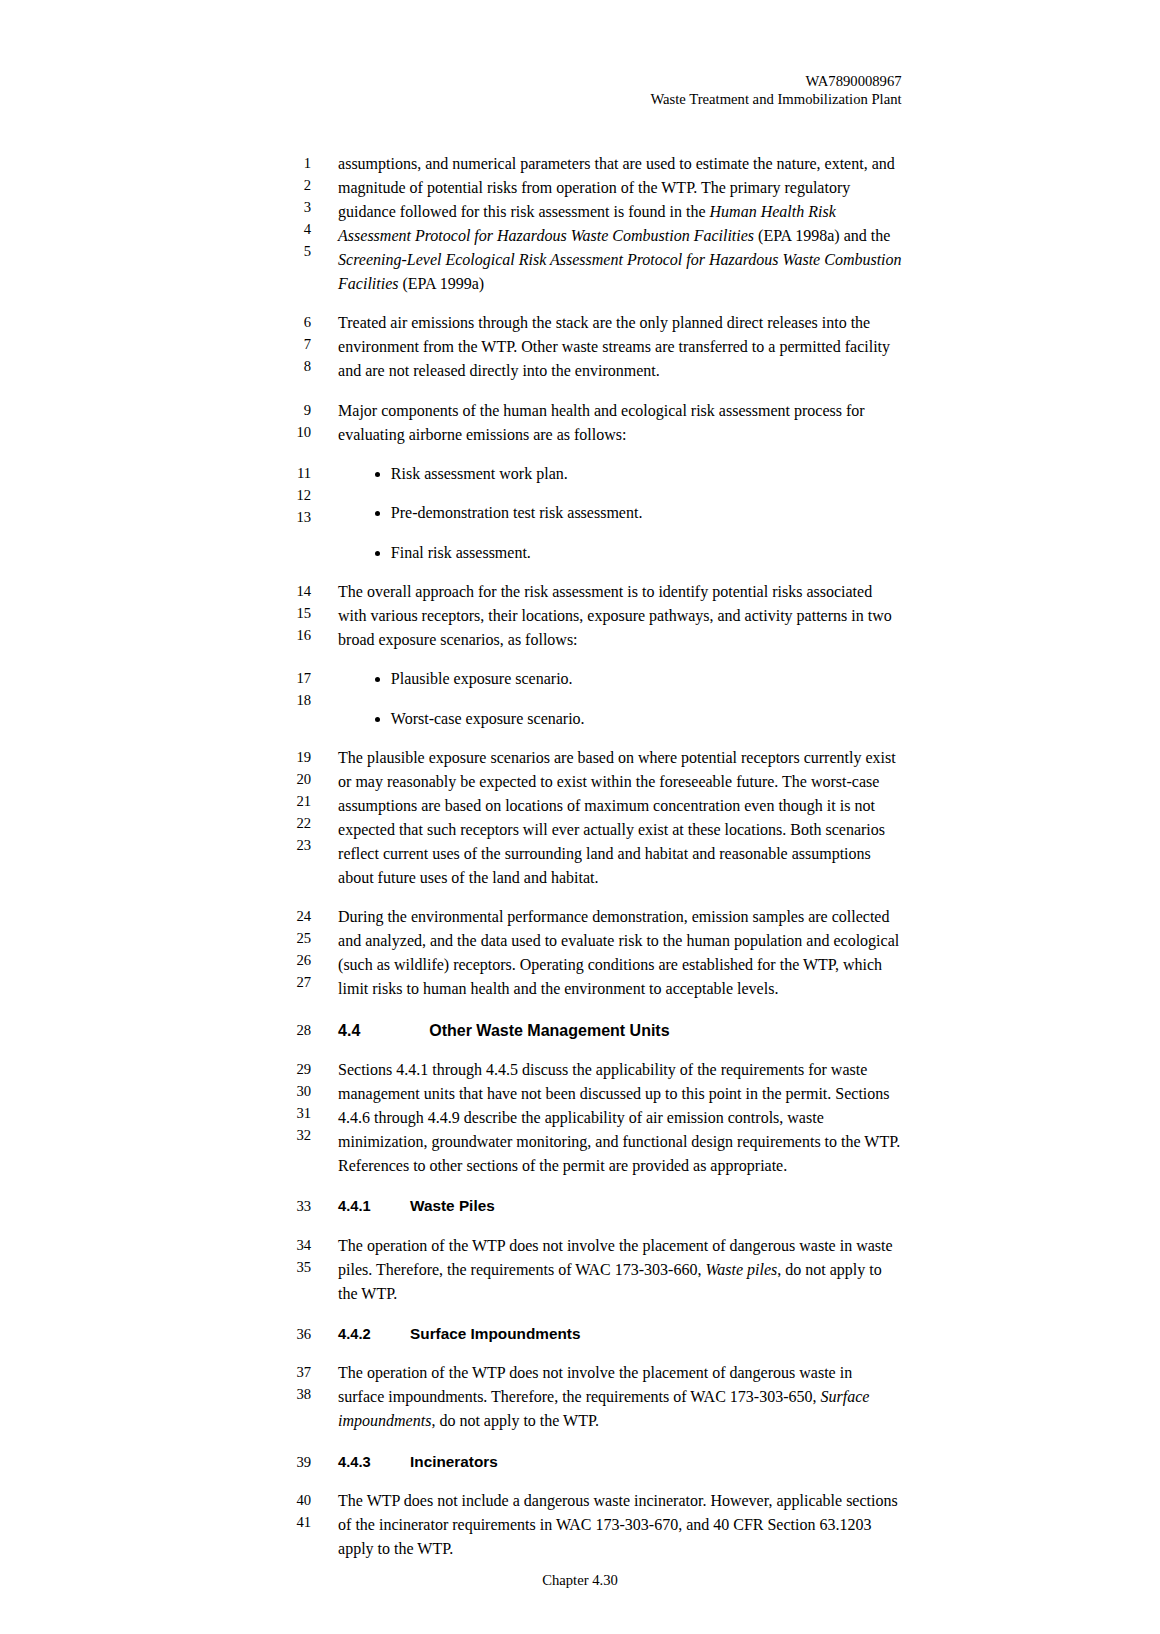WA7890008967 Waste Treatment and Immobilization Plant
1 2 3 4 5
assumptions, and numerical parameters that are used to estimate the nature, extent, and magnitude of potential risks from operation of the WTP. The primary regulatory guidance followed for this risk assessment is found in the Human Health Risk Assessment Protocol for Hazardous Waste Combustion Facilities (EPA 1998a) and the Screening-Level Ecological Risk Assessment Protocol for Hazardous Waste Combustion Facilities (EPA 1999a)
6 7 8
Treated air emissions through the stack are the only planned direct releases into the environment from the WTP. Other waste streams are transferred to a permitted facility and are not released directly into the environment.
9 10
Major components of the human health and ecological risk assessment process for evaluating airborne emissions are as follows:
11 12 13
Risk assessment work plan.
Pre-demonstration test risk assessment.
Final risk assessment.
14 15 16
The overall approach for the risk assessment is to identify potential risks associated with various receptors, their locations, exposure pathways, and activity patterns in two broad exposure scenarios, as follows:
17 18
Plausible exposure scenario.
Worst-case exposure scenario.
19 20 21 22 23
The plausible exposure scenarios are based on where potential receptors currently exist or may reasonably be expected to exist within the foreseeable future. The worst-case assumptions are based on locations of maximum concentration even though it is not expected that such receptors will ever actually exist at these locations. Both scenarios reflect current uses of the surrounding land and habitat and reasonable assumptions about future uses of the land and habitat.
24 25 26 27
During the environmental performance demonstration, emission samples are collected and analyzed, and the data used to evaluate risk to the human population and ecological (such as wildlife) receptors. Operating conditions are established for the WTP, which limit risks to human health and the environment to acceptable levels.
28
4.4 Other Waste Management Units
29 30 31 32
Sections 4.4.1 through 4.4.5 discuss the applicability of the requirements for waste management units that have not been discussed up to this point in the permit. Sections 4.4.6 through 4.4.9 describe the applicability of air emission controls, waste minimization, groundwater monitoring, and functional design requirements to the WTP. References to other sections of the permit are provided as appropriate.
33
4.4.1 Waste Piles
34 35
The operation of the WTP does not involve the placement of dangerous waste in waste piles. Therefore, the requirements of WAC 173-303-660, Waste piles, do not apply to the WTP.
36
4.4.2 Surface Impoundments
37 38
The operation of the WTP does not involve the placement of dangerous waste in surface impoundments. Therefore, the requirements of WAC 173-303-650, Surface impoundments, do not apply to the WTP.
39
4.4.3 Incinerators
40 41
The WTP does not include a dangerous waste incinerator. However, applicable sections of the incinerator requirements in WAC 173-303-670, and 40 CFR Section 63.1203 apply to the WTP.
Chapter 4.30